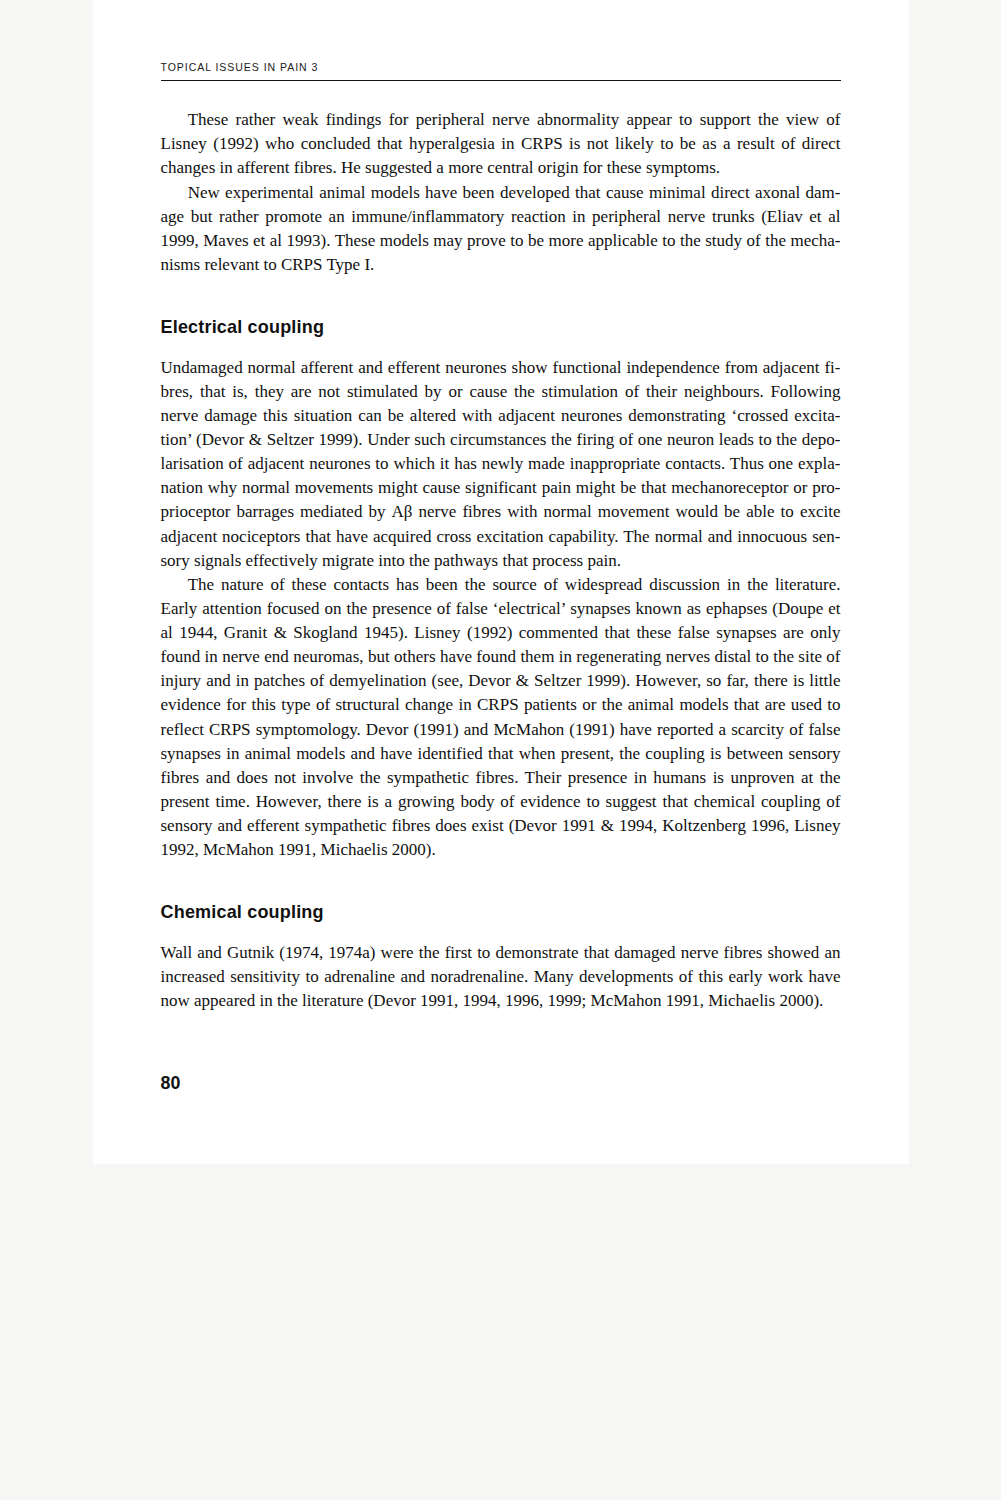Topical Issues in Pain 3
These rather weak findings for peripheral nerve abnormality appear to support the view of Lisney (1992) who concluded that hyperalgesia in CRPS is not likely to be as a result of direct changes in afferent fibres. He suggested a more central origin for these symptoms.
New experimental animal models have been developed that cause minimal direct axonal damage but rather promote an immune/inflammatory reaction in peripheral nerve trunks (Eliav et al 1999, Maves et al 1993). These models may prove to be more applicable to the study of the mechanisms relevant to CRPS Type I.
Electrical coupling
Undamaged normal afferent and efferent neurones show functional independence from adjacent fibres, that is, they are not stimulated by or cause the stimulation of their neighbours. Following nerve damage this situation can be altered with adjacent neurones demonstrating ‘crossed excitation’ (Devor & Seltzer 1999). Under such circumstances the firing of one neuron leads to the depolarisation of adjacent neurones to which it has newly made inappropriate contacts. Thus one explanation why normal movements might cause significant pain might be that mechanoreceptor or proprioceptor barrages mediated by Aβ nerve fibres with normal movement would be able to excite adjacent nociceptors that have acquired cross excitation capability. The normal and innocuous sensory signals effectively migrate into the pathways that process pain.
The nature of these contacts has been the source of widespread discussion in the literature. Early attention focused on the presence of false ‘electrical’ synapses known as ephapses (Doupe et al 1944, Granit & Skogland 1945). Lisney (1992) commented that these false synapses are only found in nerve end neuromas, but others have found them in regenerating nerves distal to the site of injury and in patches of demyelination (see, Devor & Seltzer 1999). However, so far, there is little evidence for this type of structural change in CRPS patients or the animal models that are used to reflect CRPS symptomology. Devor (1991) and McMahon (1991) have reported a scarcity of false synapses in animal models and have identified that when present, the coupling is between sensory fibres and does not involve the sympathetic fibres. Their presence in humans is unproven at the present time. However, there is a growing body of evidence to suggest that chemical coupling of sensory and efferent sympathetic fibres does exist (Devor 1991 & 1994, Koltzenberg 1996, Lisney 1992, McMahon 1991, Michaelis 2000).
Chemical coupling
Wall and Gutnik (1974, 1974a) were the first to demonstrate that damaged nerve fibres showed an increased sensitivity to adrenaline and noradrenaline. Many developments of this early work have now appeared in the literature (Devor 1991, 1994, 1996, 1999; McMahon 1991, Michaelis 2000).
80